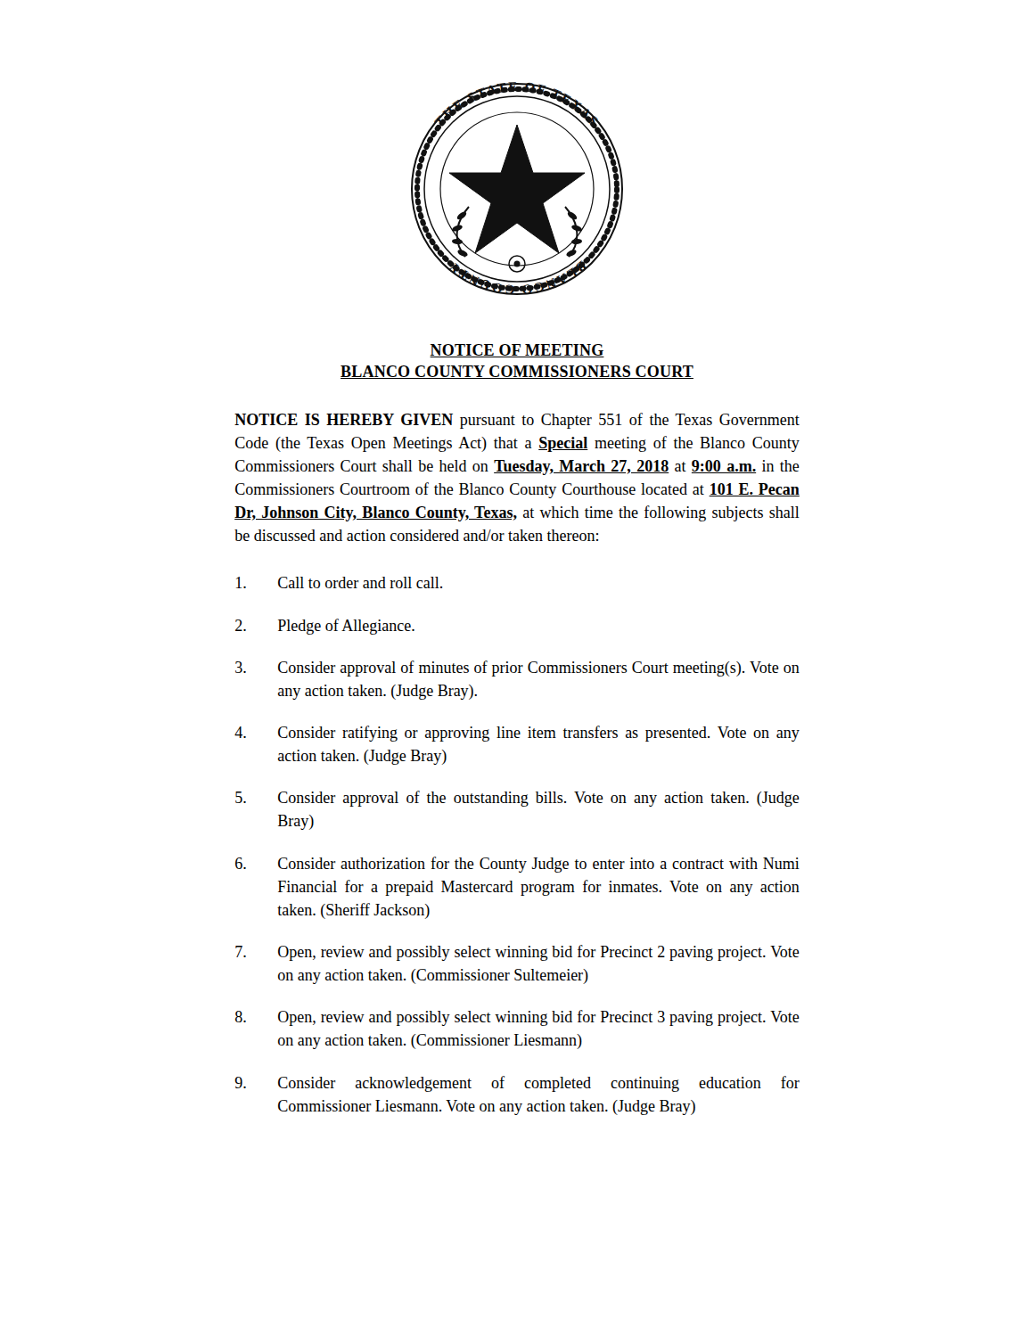THE STATE OF TEXAS BLANCO COUNTY
NOTICE OF MEETING
BLANCO COUNTY COMMISSIONERS COURT
NOTICE IS HEREBY GIVEN pursuant to Chapter 551 of the Texas Government Code (the Texas Open Meetings Act) that a Special meeting of the Blanco County Commissioners Court shall be held on Tuesday, March 27, 2018 at 9:00 a.m. in the Commissioners Courtroom of the Blanco County Courthouse located at 101 E. Pecan Dr, Johnson City, Blanco County, Texas, at which time the following subjects shall be discussed and action considered and/or taken thereon:
1. Call to order and roll call.
2. Pledge of Allegiance.
3. Consider approval of minutes of prior Commissioners Court meeting(s). Vote on any action taken. (Judge Bray).
4. Consider ratifying or approving line item transfers as presented. Vote on any action taken. (Judge Bray)
5. Consider approval of the outstanding bills. Vote on any action taken. (Judge Bray)
6. Consider authorization for the County Judge to enter into a contract with Numi Financial for a prepaid Mastercard program for inmates. Vote on any action taken. (Sheriff Jackson)
7. Open, review and possibly select winning bid for Precinct 2 paving project. Vote on any action taken. (Commissioner Sultemeier)
8. Open, review and possibly select winning bid for Precinct 3 paving project. Vote on any action taken. (Commissioner Liesmann)
9. Consider acknowledgement of completed continuing education for Commissioner Liesmann. Vote on any action taken. (Judge Bray)